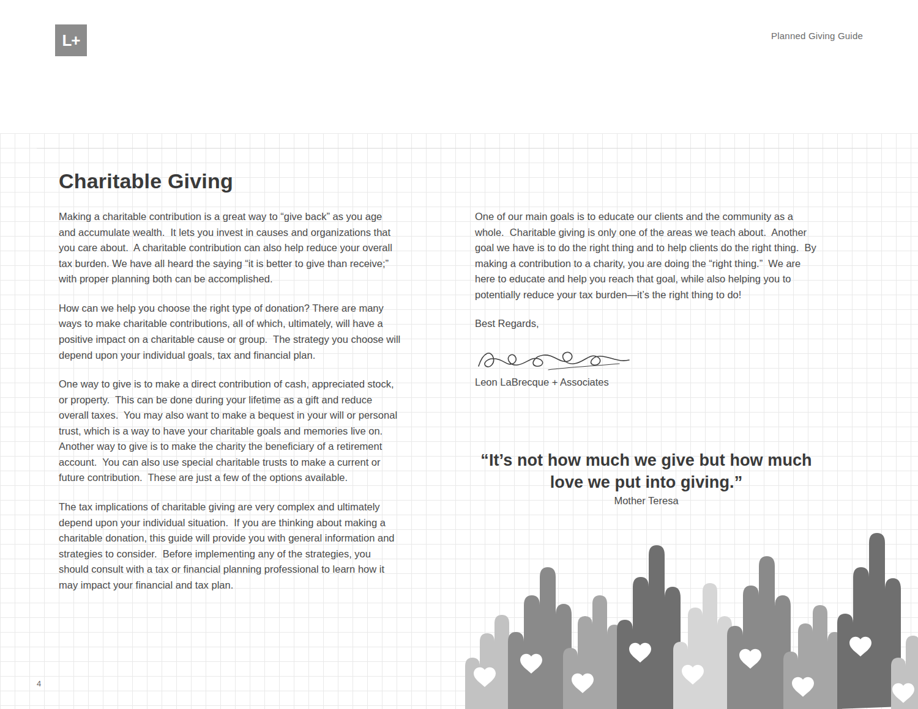L+
Planned Giving Guide
Charitable Giving
Making a charitable contribution is a great way to “give back” as you age and accumulate wealth. It lets you invest in causes and organizations that you care about. A charitable contribution can also help reduce your overall tax burden. We have all heard the saying “it is better to give than receive;” with proper planning both can be accomplished.
How can we help you choose the right type of donation? There are many ways to make charitable contributions, all of which, ultimately, will have a positive impact on a charitable cause or group. The strategy you choose will depend upon your individual goals, tax and financial plan.
One way to give is to make a direct contribution of cash, appreciated stock, or property. This can be done during your lifetime as a gift and reduce overall taxes. You may also want to make a bequest in your will or personal trust, which is a way to have your charitable goals and memories live on. Another way to give is to make the charity the beneficiary of a retirement account. You can also use special charitable trusts to make a current or future contribution. These are just a few of the options available.
The tax implications of charitable giving are very complex and ultimately depend upon your individual situation. If you are thinking about making a charitable donation, this guide will provide you with general information and strategies to consider. Before implementing any of the strategies, you should consult with a tax or financial planning professional to learn how it may impact your financial and tax plan.
One of our main goals is to educate our clients and the community as a whole. Charitable giving is only one of the areas we teach about. Another goal we have is to do the right thing and to help clients do the right thing. By making a contribution to a charity, you are doing the “right thing.” We are here to educate and help you reach that goal, while also helping you to potentially reduce your tax burden—it’s the right thing to do!
Best Regards,
Leon LaBrecque + Associates
“It’s not how much we give but how much love we put into giving.”
Mother Teresa
4